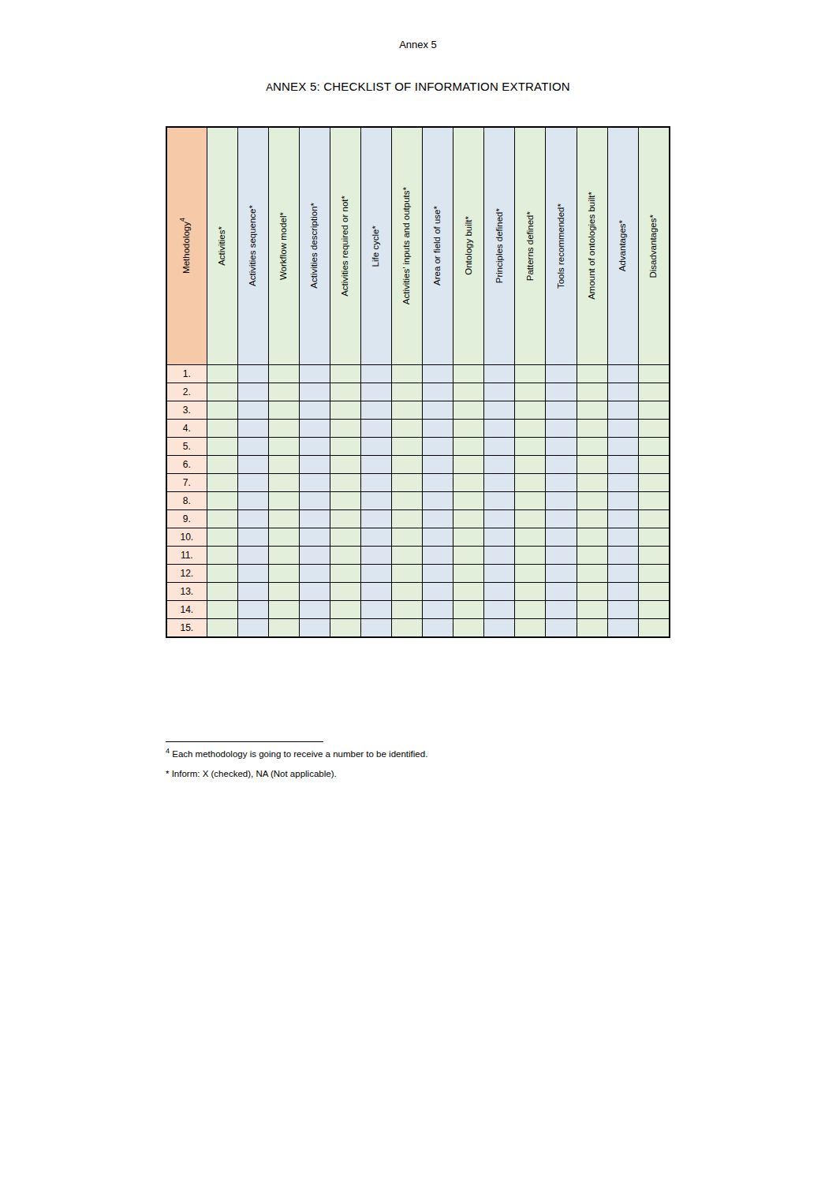Annex 5
ANNEX 5: CHECKLIST OF INFORMATION EXTRATION
| Methodology 4 | Activities* | Activities sequence* | Workflow model* | Activities description* | Activities required or not* | Life cycle* | Activities’ inputs and outputs* | Area or field of use* | Ontology built* | Principles defined* | Patterns defined* | Tools recommended* | Amount of ontologies built* | Advantages* | Disadvantages* |
| --- | --- | --- | --- | --- | --- | --- | --- | --- | --- | --- | --- | --- | --- | --- | --- |
| 1. | | | | | | | | | | | | | | | |
| 2. | | | | | | | | | | | | | | | |
| 3. | | | | | | | | | | | | | | | |
| 4. | | | | | | | | | | | | | | | |
| 5. | | | | | | | | | | | | | | | |
| 6. | | | | | | | | | | | | | | | |
| 7. | | | | | | | | | | | | | | | |
| 8. | | | | | | | | | | | | | | | |
| 9. | | | | | | | | | | | | | | | |
| 10. | | | | | | | | | | | | | | | |
| 11. | | | | | | | | | | | | | | | |
| 12. | | | | | | | | | | | | | | | |
| 13. | | | | | | | | | | | | | | | |
| 14. | | | | | | | | | | | | | | | |
| 15. | | | | | | | | | | | | | | | |
4 Each methodology is going to receive a number to be identified.
* Inform: X (checked), NA (Not applicable).